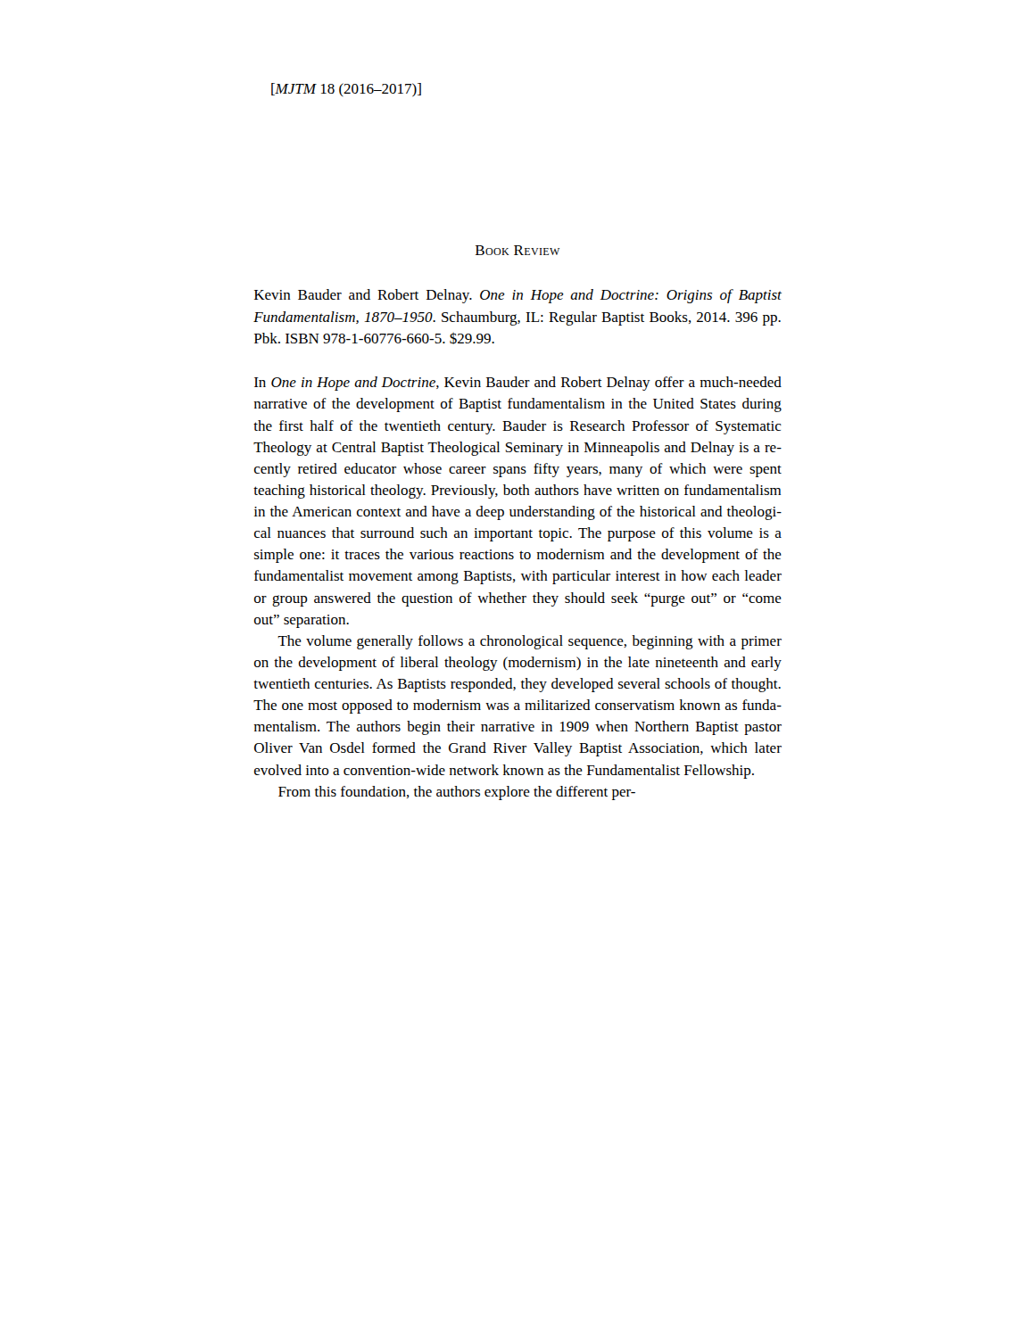[MJTM 18 (2016–2017)]
Book Review
Kevin Bauder and Robert Delnay. One in Hope and Doctrine: Origins of Baptist Fundamentalism, 1870–1950. Schaumburg, IL: Regular Baptist Books, 2014. 396 pp. Pbk. ISBN 978-1-60776-660-5. $29.99.
In One in Hope and Doctrine, Kevin Bauder and Robert Delnay offer a much-needed narrative of the development of Baptist fundamentalism in the United States during the first half of the twentieth century. Bauder is Research Professor of Systematic Theology at Central Baptist Theological Seminary in Minneapolis and Delnay is a recently retired educator whose career spans fifty years, many of which were spent teaching historical theology. Previously, both authors have written on fundamentalism in the American context and have a deep understanding of the historical and theological nuances that surround such an important topic. The purpose of this volume is a simple one: it traces the various reactions to modernism and the development of the fundamentalist movement among Baptists, with particular interest in how each leader or group answered the question of whether they should seek “purge out” or “come out” separation.
The volume generally follows a chronological sequence, beginning with a primer on the development of liberal theology (modernism) in the late nineteenth and early twentieth centuries. As Baptists responded, they developed several schools of thought. The one most opposed to modernism was a militarized conservatism known as fundamentalism. The authors begin their narrative in 1909 when Northern Baptist pastor Oliver Van Osdel formed the Grand River Valley Baptist Association, which later evolved into a convention-wide network known as the Fundamentalist Fellowship.
From this foundation, the authors explore the different per-